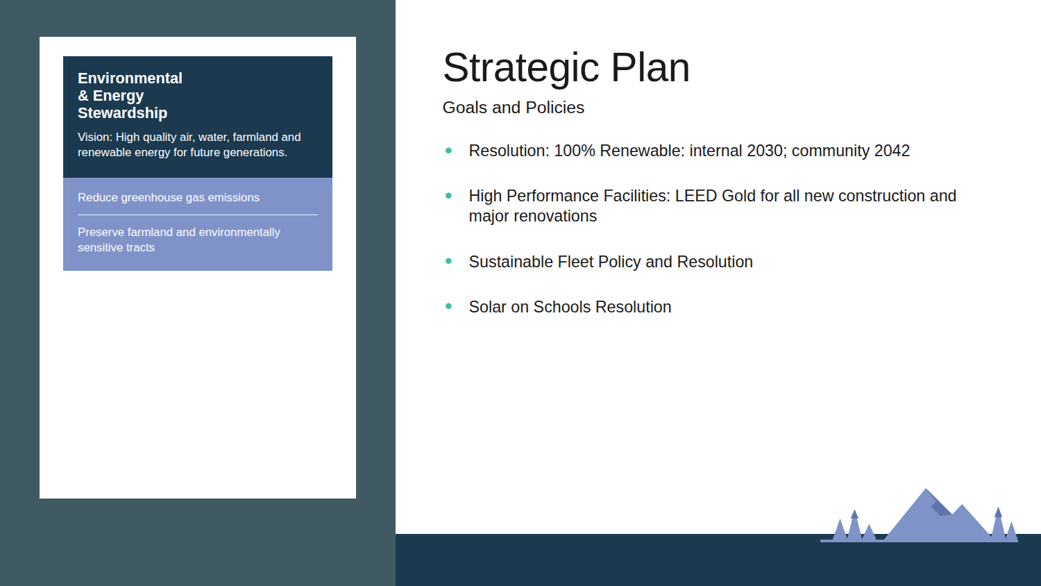Environmental
& Energy
Stewardship
Vision: High quality air, water, farmland and renewable energy for future generations.
Reduce greenhouse gas emissions
Preserve farmland and environmentally sensitive tracts
Strategic Plan
Goals and Policies
Resolution: 100% Renewable: internal 2030; community 2042
High Performance Facilities: LEED Gold for all new construction and major renovations
Sustainable Fleet Policy and Resolution
Solar on Schools Resolution